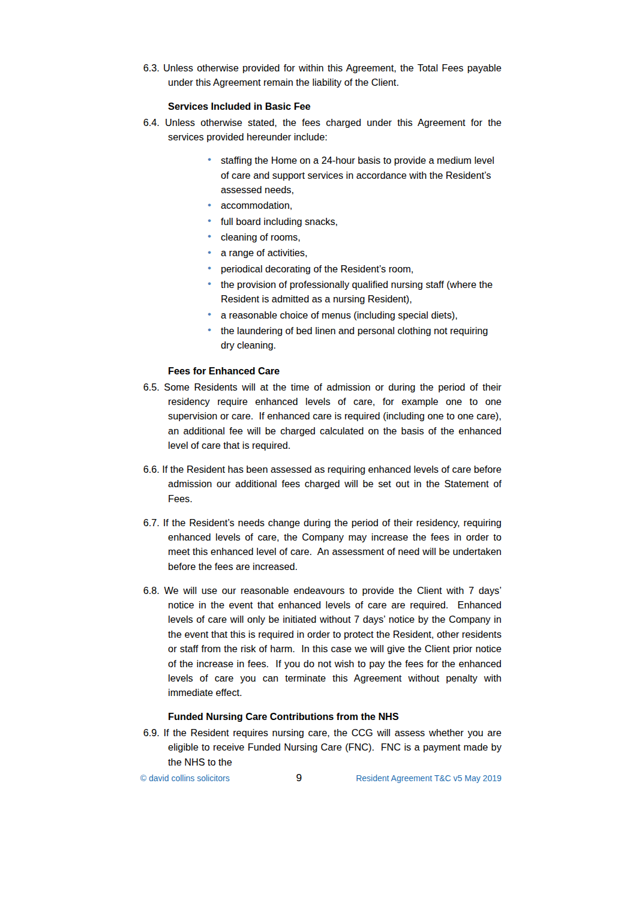6.3. Unless otherwise provided for within this Agreement, the Total Fees payable under this Agreement remain the liability of the Client.
Services Included in Basic Fee
6.4. Unless otherwise stated, the fees charged under this Agreement for the services provided hereunder include:
staffing the Home on a 24-hour basis to provide a medium level of care and support services in accordance with the Resident’s assessed needs,
accommodation,
full board including snacks,
cleaning of rooms,
a range of activities,
periodical decorating of the Resident’s room,
the provision of professionally qualified nursing staff (where the Resident is admitted as a nursing Resident),
a reasonable choice of menus (including special diets),
the laundering of bed linen and personal clothing not requiring dry cleaning.
Fees for Enhanced Care
6.5. Some Residents will at the time of admission or during the period of their residency require enhanced levels of care, for example one to one supervision or care. If enhanced care is required (including one to one care), an additional fee will be charged calculated on the basis of the enhanced level of care that is required.
6.6. If the Resident has been assessed as requiring enhanced levels of care before admission our additional fees charged will be set out in the Statement of Fees.
6.7. If the Resident’s needs change during the period of their residency, requiring enhanced levels of care, the Company may increase the fees in order to meet this enhanced level of care. An assessment of need will be undertaken before the fees are increased.
6.8. We will use our reasonable endeavours to provide the Client with 7 days’ notice in the event that enhanced levels of care are required. Enhanced levels of care will only be initiated without 7 days’ notice by the Company in the event that this is required in order to protect the Resident, other residents or staff from the risk of harm. In this case we will give the Client prior notice of the increase in fees. If you do not wish to pay the fees for the enhanced levels of care you can terminate this Agreement without penalty with immediate effect.
Funded Nursing Care Contributions from the NHS
6.9. If the Resident requires nursing care, the CCG will assess whether you are eligible to receive Funded Nursing Care (FNC). FNC is a payment made by the NHS to the
© david collins solicitors
9
Resident Agreement T&C v5 May 2019